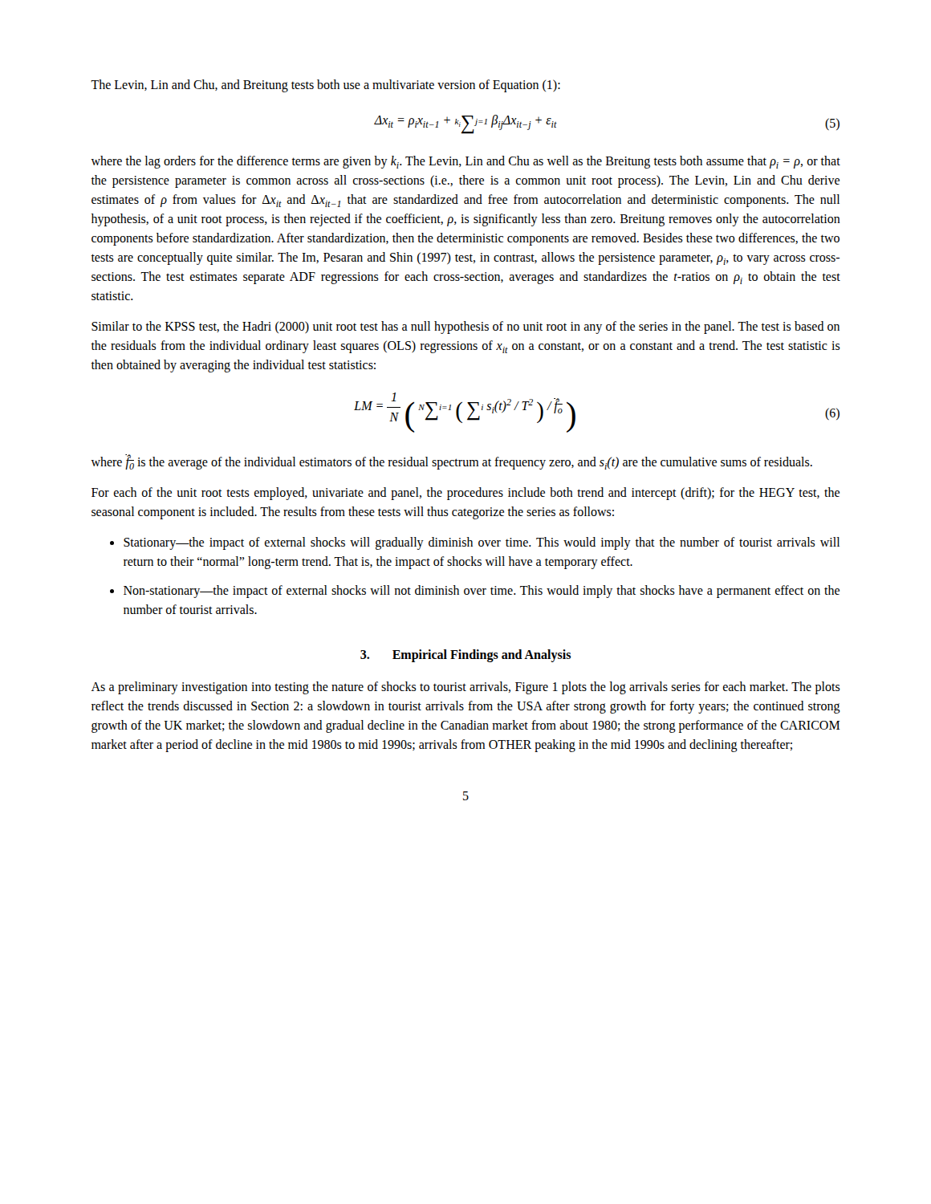The Levin, Lin and Chu, and Breitung tests both use a multivariate version of Equation (1):
Δxit = ρixit−1 + ki∑j=1 βij Δxit−j + εit (5)
where the lag orders for the difference terms are given by ki. The Levin, Lin and Chu as well as the Breitung tests both assume that ρi = ρ, or that the persistence parameter is common across all cross-sections (i.e., there is a common unit root process). The Levin, Lin and Chu derive estimates of ρ from values for Δxit and Δxit−1 that are standardized and free from autocorrelation and deterministic components. The null hypothesis, of a unit root process, is then rejected if the coefficient, ρ, is significantly less than zero. Breitung removes only the autocorrelation components before standardization. After standardization, then the deterministic components are removed. Besides these two differences, the two tests are conceptually quite similar. The Im, Pesaran and Shin (1997) test, in contrast, allows the persistence parameter, ρi, to vary across cross-sections. The test estimates separate ADF regressions for each cross-section, averages and standardizes the t-ratios on ρi to obtain the test statistic.
Similar to the KPSS test, the Hadri (2000) unit root test has a null hypothesis of no unit root in any of the series in the panel. The test is based on the residuals from the individual ordinary least squares (OLS) regressions of xit on a constant, or on a constant and a trend. The test statistic is then obtained by averaging the individual test statistics:
LM = 1 N ( N∑i=1 ( ∑i si(t)2 / T2 ) / f̂o ) (6)
where f̂0 is the average of the individual estimators of the residual spectrum at frequency zero, and si(t) are the cumulative sums of residuals.
For each of the unit root tests employed, univariate and panel, the procedures include both trend and intercept (drift); for the HEGY test, the seasonal component is included. The results from these tests will thus categorize the series as follows:
Stationary—the impact of external shocks will gradually diminish over time. This would imply that the number of tourist arrivals will return to their “normal” long-term trend. That is, the impact of shocks will have a temporary effect.
Non-stationary—the impact of external shocks will not diminish over time. This would imply that shocks have a permanent effect on the number of tourist arrivals.
3. Empirical Findings and Analysis
As a preliminary investigation into testing the nature of shocks to tourist arrivals, Figure 1 plots the log arrivals series for each market. The plots reflect the trends discussed in Section 2: a slowdown in tourist arrivals from the USA after strong growth for forty years; the continued strong growth of the UK market; the slowdown and gradual decline in the Canadian market from about 1980; the strong performance of the CARICOM market after a period of decline in the mid 1980s to mid 1990s; arrivals from OTHER peaking in the mid 1990s and declining thereafter;
5